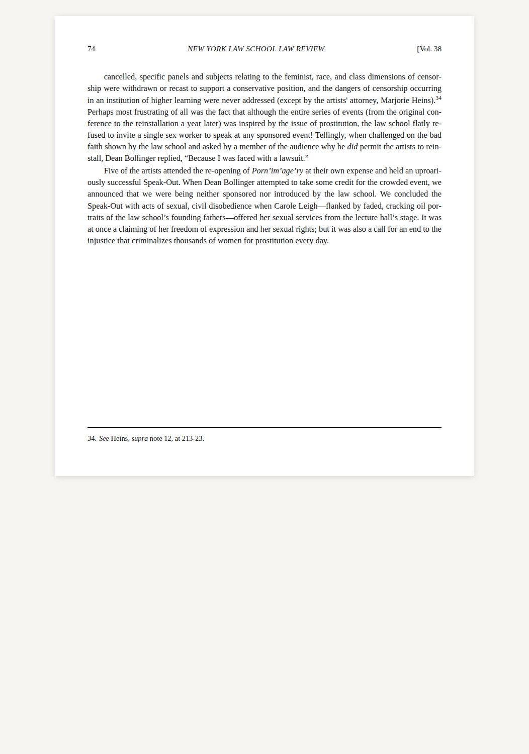74 New York Law School Law Review [Vol. 38
cancelled, specific panels and subjects relating to the feminist, race, and class dimensions of censorship were withdrawn or recast to support a conservative position, and the dangers of censorship occurring in an institution of higher learning were never addressed (except by the artists' attorney, Marjorie Heins).34 Perhaps most frustrating of all was the fact that although the entire series of events (from the original conference to the reinstallation a year later) was inspired by the issue of prostitution, the law school flatly refused to invite a single sex worker to speak at any sponsored event! Tellingly, when challenged on the bad faith shown by the law school and asked by a member of the audience why he did permit the artists to reinstall, Dean Bollinger replied, “Because I was faced with a lawsuit.”
Five of the artists attended the re-opening of Porn’im’age’ry at their own expense and held an uproariously successful Speak-Out. When Dean Bollinger attempted to take some credit for the crowded event, we announced that we were being neither sponsored nor introduced by the law school. We concluded the Speak-Out with acts of sexual, civil disobedience when Carole Leigh—flanked by faded, cracking oil portraits of the law school’s founding fathers—offered her sexual services from the lecture hall’s stage. It was at once a claiming of her freedom of expression and her sexual rights; but it was also a call for an end to the injustice that criminalizes thousands of women for prostitution every day.
34. See Heins, supra note 12, at 213-23.